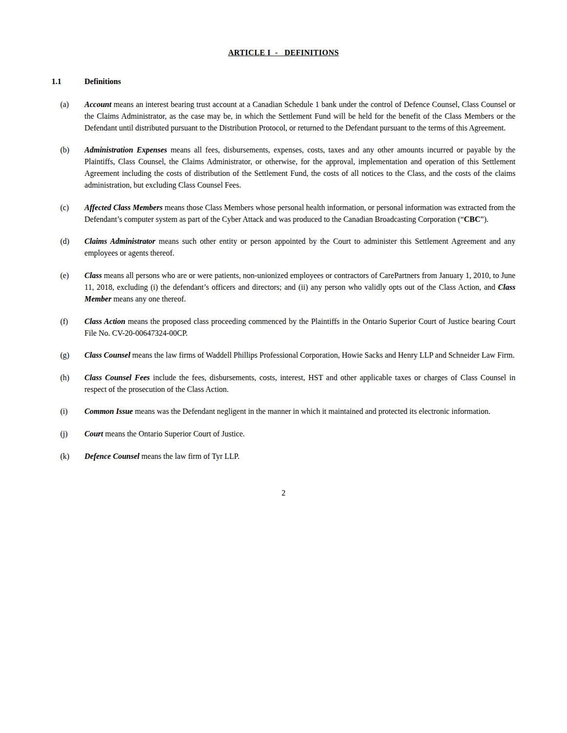ARTICLE I - DEFINITIONS
1.1 Definitions
(a)
Account means an interest bearing trust account at a Canadian Schedule 1 bank under the control of Defence Counsel, Class Counsel or the Claims Administrator, as the case may be, in which the Settlement Fund will be held for the benefit of the Class Members or the Defendant until distributed pursuant to the Distribution Protocol, or returned to the Defendant pursuant to the terms of this Agreement.
(b)
Administration Expenses means all fees, disbursements, expenses, costs, taxes and any other amounts incurred or payable by the Plaintiffs, Class Counsel, the Claims Administrator, or otherwise, for the approval, implementation and operation of this Settlement Agreement including the costs of distribution of the Settlement Fund, the costs of all notices to the Class, and the costs of the claims administration, but excluding Class Counsel Fees.
(c)
Affected Class Members means those Class Members whose personal health information, or personal information was extracted from the Defendant’s computer system as part of the Cyber Attack and was produced to the Canadian Broadcasting Corporation (“CBC”).
(d)
Claims Administrator means such other entity or person appointed by the Court to administer this Settlement Agreement and any employees or agents thereof.
(e)
Class means all persons who are or were patients, non-unionized employees or contractors of CarePartners from January 1, 2010, to June 11, 2018, excluding (i) the defendant’s officers and directors; and (ii) any person who validly opts out of the Class Action, and Class Member means any one thereof.
(f)
Class Action means the proposed class proceeding commenced by the Plaintiffs in the Ontario Superior Court of Justice bearing Court File No. CV-20-00647324-00CP.
(g)
Class Counsel means the law firms of Waddell Phillips Professional Corporation, Howie Sacks and Henry LLP and Schneider Law Firm.
(h)
Class Counsel Fees include the fees, disbursements, costs, interest, HST and other applicable taxes or charges of Class Counsel in respect of the prosecution of the Class Action.
(i)
Common Issue means was the Defendant negligent in the manner in which it maintained and protected its electronic information.
(j)
Court means the Ontario Superior Court of Justice.
(k)
Defence Counsel means the law firm of Tyr LLP.
2